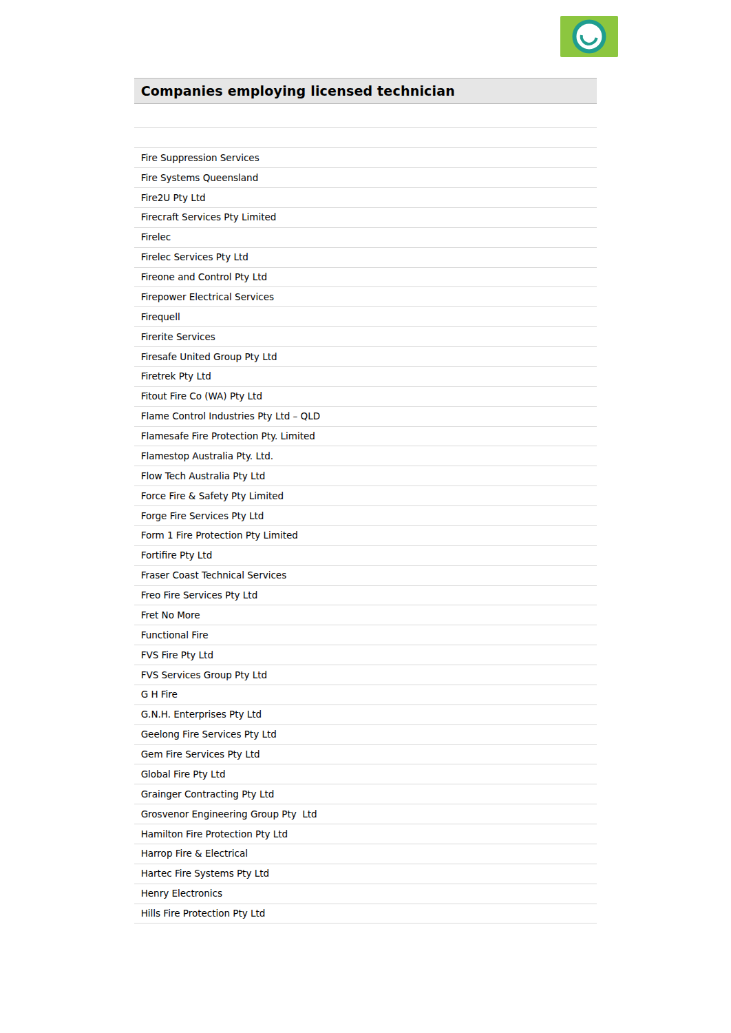Companies employing licensed technician
| Fire Suppression Services |
| Fire Systems Queensland |
| Fire2U Pty Ltd |
| Firecraft Services Pty Limited |
| Firelec |
| Firelec Services Pty Ltd |
| Fireone and Control Pty Ltd |
| Firepower Electrical Services |
| Firequell |
| Firerite Services |
| Firesafe United Group Pty Ltd |
| Firetrek Pty Ltd |
| Fitout Fire Co (WA) Pty Ltd |
| Flame Control Industries Pty Ltd – QLD |
| Flamesafe Fire Protection Pty. Limited |
| Flamestop Australia Pty. Ltd. |
| Flow Tech Australia Pty Ltd |
| Force Fire & Safety Pty Limited |
| Forge Fire Services Pty Ltd |
| Form 1 Fire Protection Pty Limited |
| Fortifire Pty Ltd |
| Fraser Coast Technical Services |
| Freo Fire Services Pty Ltd |
| Fret No More |
| Functional Fire |
| FVS Fire Pty Ltd |
| FVS Services Group Pty Ltd |
| G H Fire |
| G.N.H. Enterprises Pty Ltd |
| Geelong Fire Services Pty Ltd |
| Gem Fire Services Pty Ltd |
| Global Fire Pty Ltd |
| Grainger Contracting Pty Ltd |
| Grosvenor Engineering Group Pty Ltd |
| Hamilton Fire Protection Pty Ltd |
| Harrop Fire & Electrical |
| Hartec Fire Systems Pty Ltd |
| Henry Electronics |
| Hills Fire Protection Pty Ltd |